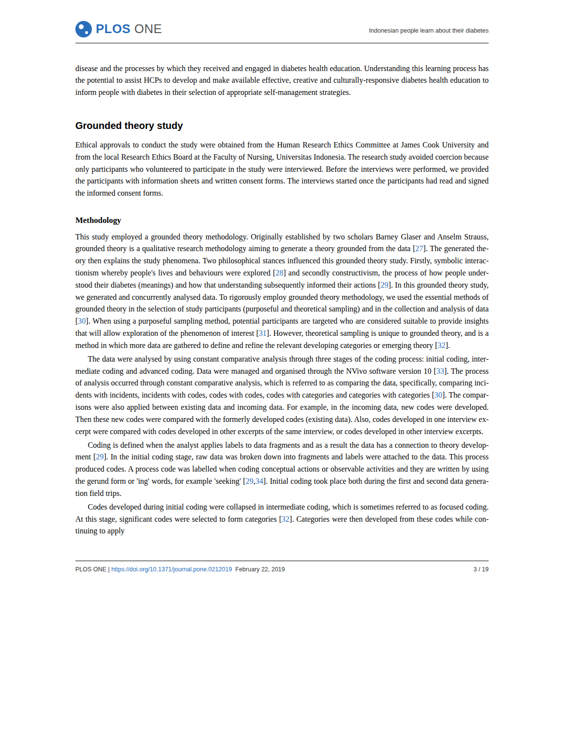PLOS ONE
Indonesian people learn about their diabetes
disease and the processes by which they received and engaged in diabetes health education. Understanding this learning process has the potential to assist HCPs to develop and make available effective, creative and culturally-responsive diabetes health education to inform people with diabetes in their selection of appropriate self-management strategies.
Grounded theory study
Ethical approvals to conduct the study were obtained from the Human Research Ethics Committee at James Cook University and from the local Research Ethics Board at the Faculty of Nursing, Universitas Indonesia. The research study avoided coercion because only participants who volunteered to participate in the study were interviewed. Before the interviews were performed, we provided the participants with information sheets and written consent forms. The interviews started once the participants had read and signed the informed consent forms.
Methodology
This study employed a grounded theory methodology. Originally established by two scholars Barney Glaser and Anselm Strauss, grounded theory is a qualitative research methodology aiming to generate a theory grounded from the data [27]. The generated theory then explains the study phenomena. Two philosophical stances influenced this grounded theory study. Firstly, symbolic interactionism whereby people's lives and behaviours were explored [28] and secondly constructivism, the process of how people understood their diabetes (meanings) and how that understanding subsequently informed their actions [29]. In this grounded theory study, we generated and concurrently analysed data. To rigorously employ grounded theory methodology, we used the essential methods of grounded theory in the selection of study participants (purposeful and theoretical sampling) and in the collection and analysis of data [30]. When using a purposeful sampling method, potential participants are targeted who are considered suitable to provide insights that will allow exploration of the phenomenon of interest [31]. However, theoretical sampling is unique to grounded theory, and is a method in which more data are gathered to define and refine the relevant developing categories or emerging theory [32].
The data were analysed by using constant comparative analysis through three stages of the coding process: initial coding, intermediate coding and advanced coding. Data were managed and organised through the NVivo software version 10 [33]. The process of analysis occurred through constant comparative analysis, which is referred to as comparing the data, specifically, comparing incidents with incidents, incidents with codes, codes with codes, codes with categories and categories with categories [30]. The comparisons were also applied between existing data and incoming data. For example, in the incoming data, new codes were developed. Then these new codes were compared with the formerly developed codes (existing data). Also, codes developed in one interview excerpt were compared with codes developed in other excerpts of the same interview, or codes developed in other interview excerpts.
Coding is defined when the analyst applies labels to data fragments and as a result the data has a connection to theory development [29]. In the initial coding stage, raw data was broken down into fragments and labels were attached to the data. This process produced codes. A process code was labelled when coding conceptual actions or observable activities and they are written by using the gerund form or 'ing' words, for example 'seeking' [29,34]. Initial coding took place both during the first and second data generation field trips.
Codes developed during initial coding were collapsed in intermediate coding, which is sometimes referred to as focused coding. At this stage, significant codes were selected to form categories [32]. Categories were then developed from these codes while continuing to apply
PLOS ONE | https://doi.org/10.1371/journal.pone.0212019 February 22, 2019
3 / 19